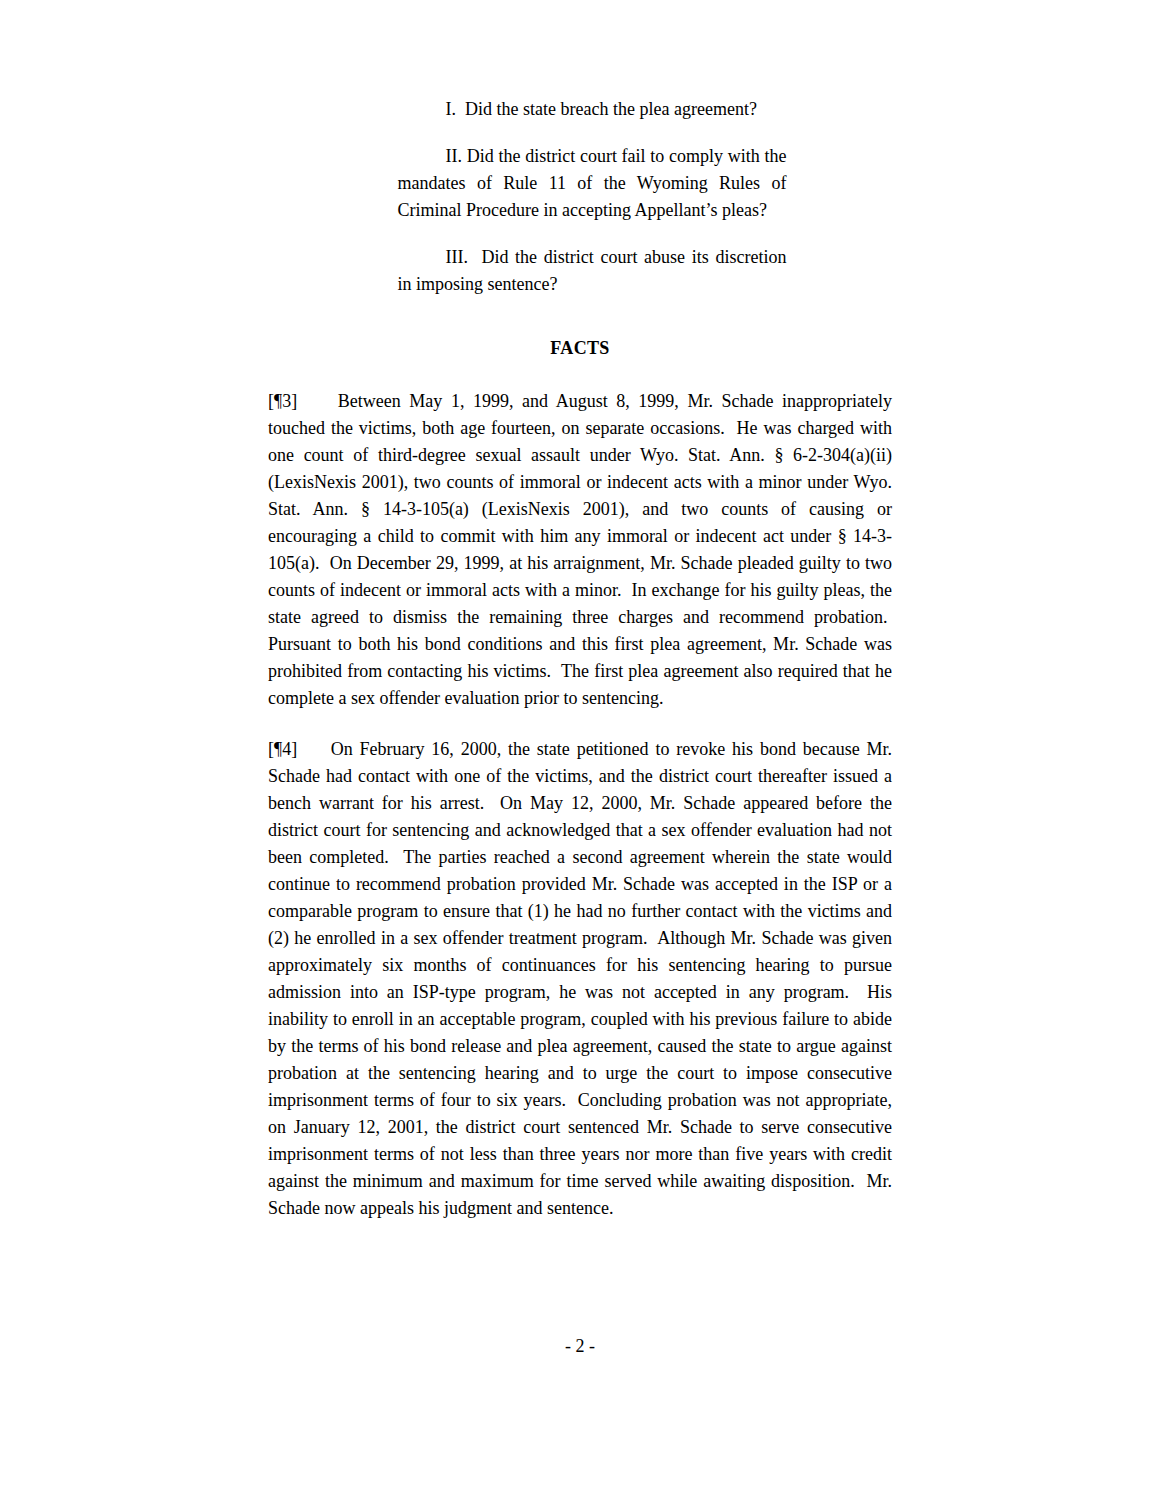I. Did the state breach the plea agreement?
II. Did the district court fail to comply with the mandates of Rule 11 of the Wyoming Rules of Criminal Procedure in accepting Appellant’s pleas?
III. Did the district court abuse its discretion in imposing sentence?
FACTS
[¶3] Between May 1, 1999, and August 8, 1999, Mr. Schade inappropriately touched the victims, both age fourteen, on separate occasions. He was charged with one count of third-degree sexual assault under Wyo. Stat. Ann. § 6-2-304(a)(ii) (LexisNexis 2001), two counts of immoral or indecent acts with a minor under Wyo. Stat. Ann. § 14-3-105(a) (LexisNexis 2001), and two counts of causing or encouraging a child to commit with him any immoral or indecent act under § 14-3-105(a). On December 29, 1999, at his arraignment, Mr. Schade pleaded guilty to two counts of indecent or immoral acts with a minor. In exchange for his guilty pleas, the state agreed to dismiss the remaining three charges and recommend probation. Pursuant to both his bond conditions and this first plea agreement, Mr. Schade was prohibited from contacting his victims. The first plea agreement also required that he complete a sex offender evaluation prior to sentencing.
[¶4] On February 16, 2000, the state petitioned to revoke his bond because Mr. Schade had contact with one of the victims, and the district court thereafter issued a bench warrant for his arrest. On May 12, 2000, Mr. Schade appeared before the district court for sentencing and acknowledged that a sex offender evaluation had not been completed. The parties reached a second agreement wherein the state would continue to recommend probation provided Mr. Schade was accepted in the ISP or a comparable program to ensure that (1) he had no further contact with the victims and (2) he enrolled in a sex offender treatment program. Although Mr. Schade was given approximately six months of continuances for his sentencing hearing to pursue admission into an ISP-type program, he was not accepted in any program. His inability to enroll in an acceptable program, coupled with his previous failure to abide by the terms of his bond release and plea agreement, caused the state to argue against probation at the sentencing hearing and to urge the court to impose consecutive imprisonment terms of four to six years. Concluding probation was not appropriate, on January 12, 2001, the district court sentenced Mr. Schade to serve consecutive imprisonment terms of not less than three years nor more than five years with credit against the minimum and maximum for time served while awaiting disposition. Mr. Schade now appeals his judgment and sentence.
- 2 -